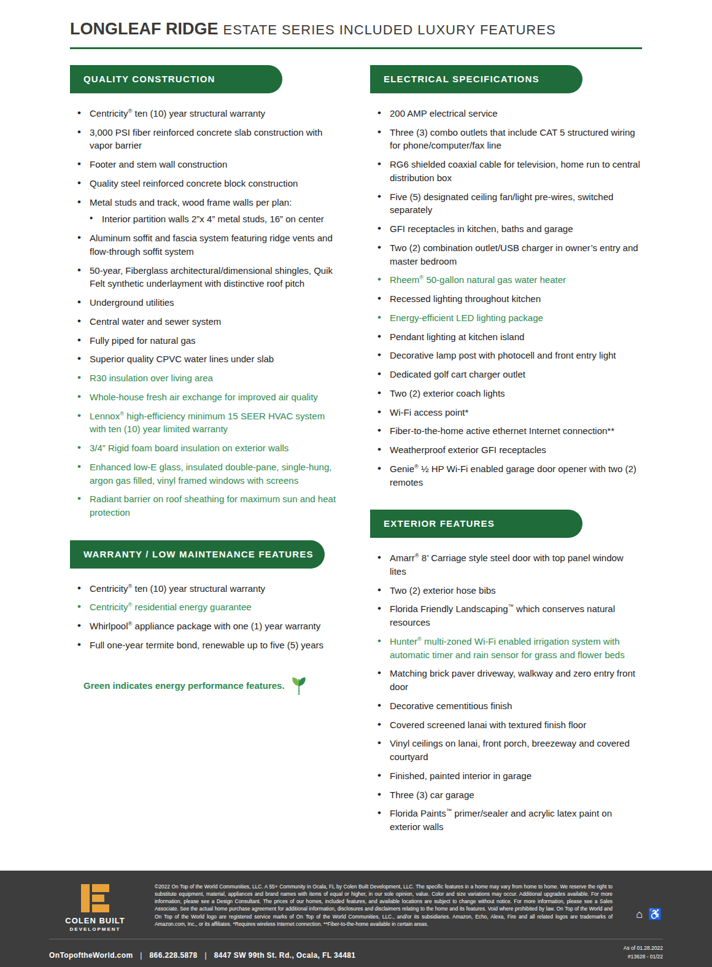LONGLEAF RIDGE ESTATE SERIES INCLUDED LUXURY FEATURES
QUALITY CONSTRUCTION
Centricity® ten (10) year structural warranty
3,000 PSI fiber reinforced concrete slab construction with vapor barrier
Footer and stem wall construction
Quality steel reinforced concrete block construction
Metal studs and track, wood frame walls per plan:
Interior partition walls 2”x 4” metal studs, 16” on center
Aluminum soffit and fascia system featuring ridge vents and flow-through soffit system
50-year, Fiberglass architectural/dimensional shingles, Quik Felt synthetic underlayment with distinctive roof pitch
Underground utilities
Central water and sewer system
Fully piped for natural gas
Superior quality CPVC water lines under slab
R30 insulation over living area
Whole-house fresh air exchange for improved air quality
Lennox® high-efficiency minimum 15 SEER HVAC system with ten (10) year limited warranty
3/4” Rigid foam board insulation on exterior walls
Enhanced low-E glass, insulated double-pane, single-hung, argon gas filled, vinyl framed windows with screens
Radiant barrier on roof sheathing for maximum sun and heat protection
WARRANTY / LOW MAINTENANCE FEATURES
Centricity® ten (10) year structural warranty
Centricity® residential energy guarantee
Whirlpool® appliance package with one (1) year warranty
Full one-year termite bond, renewable up to five (5) years
Green indicates energy performance features.
ELECTRICAL SPECIFICATIONS
200 AMP electrical service
Three (3) combo outlets that include CAT 5 structured wiring for phone/computer/fax line
RG6 shielded coaxial cable for television, home run to central distribution box
Five (5) designated ceiling fan/light pre-wires, switched separately
GFI receptacles in kitchen, baths and garage
Two (2) combination outlet/USB charger in owner’s entry and master bedroom
Rheem® 50-gallon natural gas water heater
Recessed lighting throughout kitchen
Energy-efficient LED lighting package
Pendant lighting at kitchen island
Decorative lamp post with photocell and front entry light
Dedicated golf cart charger outlet
Two (2) exterior coach lights
Wi-Fi access point*
Fiber-to-the-home active ethernet Internet connection**
Weatherproof exterior GFI receptacles
Genie® ½ HP Wi-Fi enabled garage door opener with two (2) remotes
EXTERIOR FEATURES
Amarr® 8’ Carriage style steel door with top panel window lites
Two (2) exterior hose bibs
Florida Friendly Landscaping™ which conserves natural resources
Hunter® multi-zoned Wi-Fi enabled irrigation system with automatic timer and rain sensor for grass and flower beds
Matching brick paver driveway, walkway and zero entry front door
Decorative cementitious finish
Covered screened lanai with textured finish floor
Vinyl ceilings on lanai, front porch, breezeway and covered courtyard
Finished, painted interior in garage
Three (3) car garage
Florida Paints™ primer/sealer and acrylic latex paint on exterior walls
COLEN BUILTDEVELOPMENT
©2022 On Top of the World Communities, LLC. A 55+ Community in Ocala, FL by Colen Built Development, LLC. The specific features in a home may vary from home to home. We reserve the right to substitute equipment, material, appliances and brand names with items of equal or higher, in our sole opinion, value. Color and size variations may occur. Additional upgrades available. For more information, please see a Design Consultant. The prices of our homes, included features, and available locations are subject to change without notice. For more information, please see a Sales Associate. See the actual home purchase agreement for additional information, disclosures and disclaimers relating to the home and its features. Void where prohibited by law. On Top of the World and On Top of the World logo are registered service marks of On Top of the World Communities, LLC., and/or its subsidiaries. Amazon, Echo, Alexa, Fire and all related logos are trademarks of Amazon.com, Inc., or its affiliates. *Requires wireless Internet connection. **Fiber-to-the-home available in certain areas.
⌂ ♿
OnTopoftheWorld.com | 866.228.5878 | 8447 SW 99th St. Rd., Ocala, FL 34481
As of 01.28.2022
#13628 - 01/22